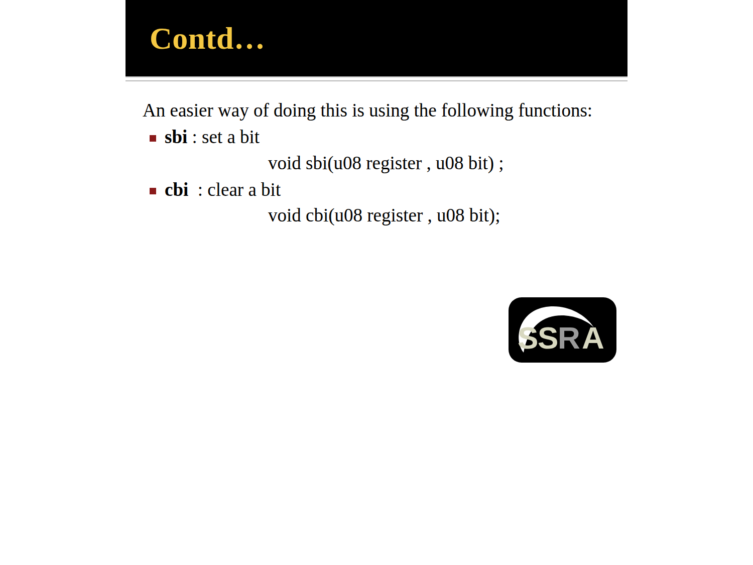Contd…
An easier way of doing this is using the following functions:
sbi : set a bit
void sbi(u08 register , u08 bit) ;
cbi : clear a bit
void cbi(u08 register , u08 bit);
S S R A